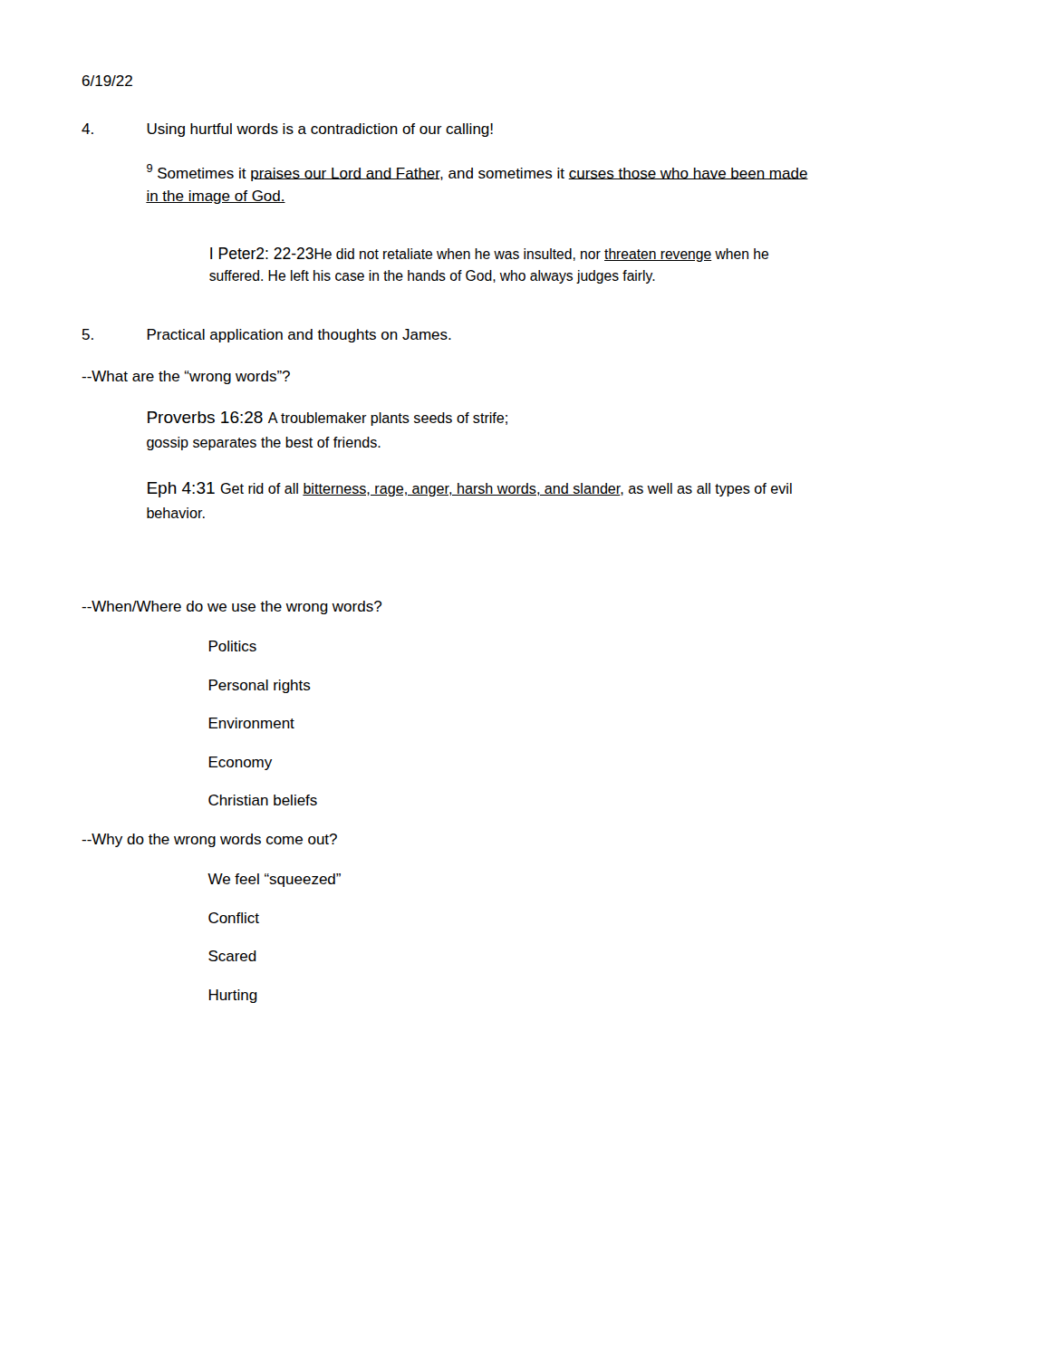6/19/22
4. Using hurtful words is a contradiction of our calling!
9 Sometimes it praises our Lord and Father, and sometimes it curses those who have been made in the image of God.
I Peter2: 22-23 He did not retaliate when he was insulted, nor threaten revenge when he suffered. He left his case in the hands of God, who always judges fairly.
5. Practical application and thoughts on James.
--What are the “wrong words”?
Proverbs 16:28 A troublemaker plants seeds of strife;
gossip separates the best of friends.
Eph 4:31 Get rid of all bitterness, rage, anger, harsh words, and slander, as well as all types of evil behavior.
--When/Where do we use the wrong words?
Politics
Personal rights
Environment
Economy
Christian beliefs
--Why do the wrong words come out?
We feel “squeezed”
Conflict
Scared
Hurting